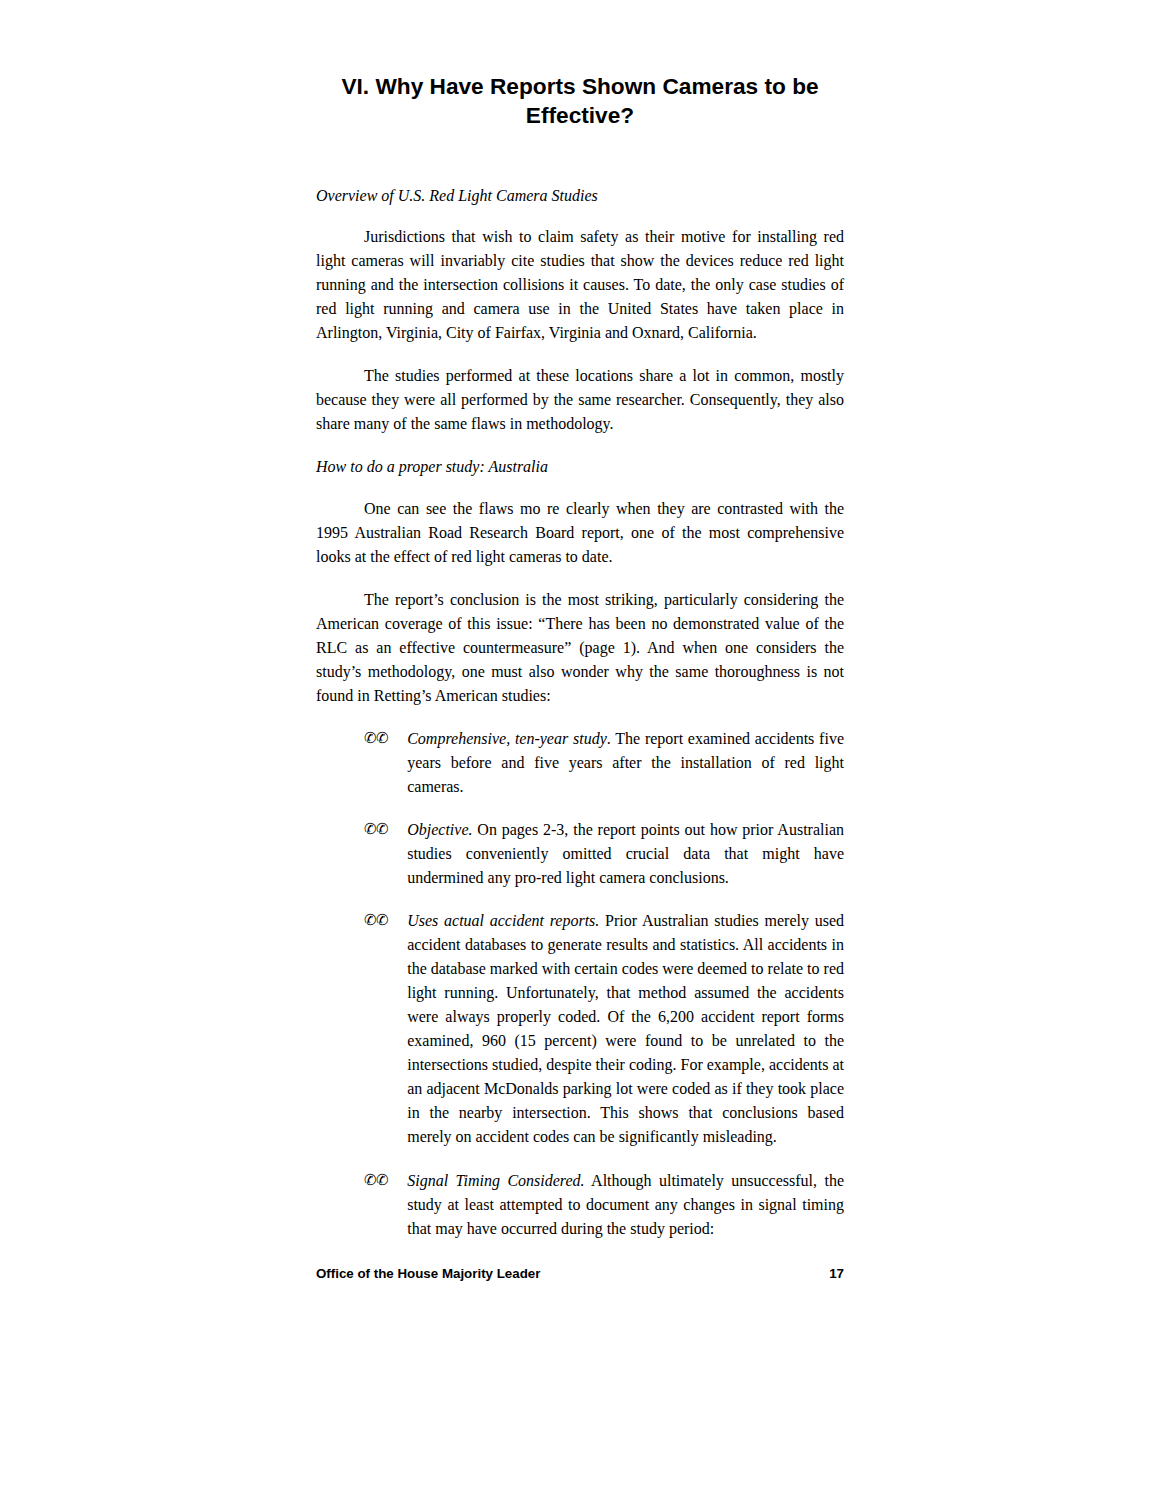VI. Why Have Reports Shown Cameras to be Effective?
Overview of U.S. Red Light Camera Studies
Jurisdictions that wish to claim safety as their motive for installing red light cameras will invariably cite studies that show the devices reduce red light running and the intersection collisions it causes. To date, the only case studies of red light running and camera use in the United States have taken place in Arlington, Virginia, City of Fairfax, Virginia and Oxnard, California.
The studies performed at these locations share a lot in common, mostly because they were all performed by the same researcher. Consequently, they also share many of the same flaws in methodology.
How to do a proper study: Australia
One can see the flaws mo re clearly when they are contrasted with the 1995 Australian Road Research Board report, one of the most comprehensive looks at the effect of red light cameras to date.
The report’s conclusion is the most striking, particularly considering the American coverage of this issue: “There has been no demonstrated value of the RLC as an effective countermeasure” (page 1). And when one considers the study’s methodology, one must also wonder why the same thoroughness is not found in Retting’s American studies:
Comprehensive, ten-year study. The report examined accidents five years before and five years after the installation of red light cameras.
Objective. On pages 2-3, the report points out how prior Australian studies conveniently omitted crucial data that might have undermined any pro-red light camera conclusions.
Uses actual accident reports. Prior Australian studies merely used accident databases to generate results and statistics. All accidents in the database marked with certain codes were deemed to relate to red light running. Unfortunately, that method assumed the accidents were always properly coded. Of the 6,200 accident report forms examined, 960 (15 percent) were found to be unrelated to the intersections studied, despite their coding. For example, accidents at an adjacent McDonalds parking lot were coded as if they took place in the nearby intersection. This shows that conclusions based merely on accident codes can be significantly misleading.
Signal Timing Considered. Although ultimately unsuccessful, the study at least attempted to document any changes in signal timing that may have occurred during the study period:
Office of the House Majority Leader 17